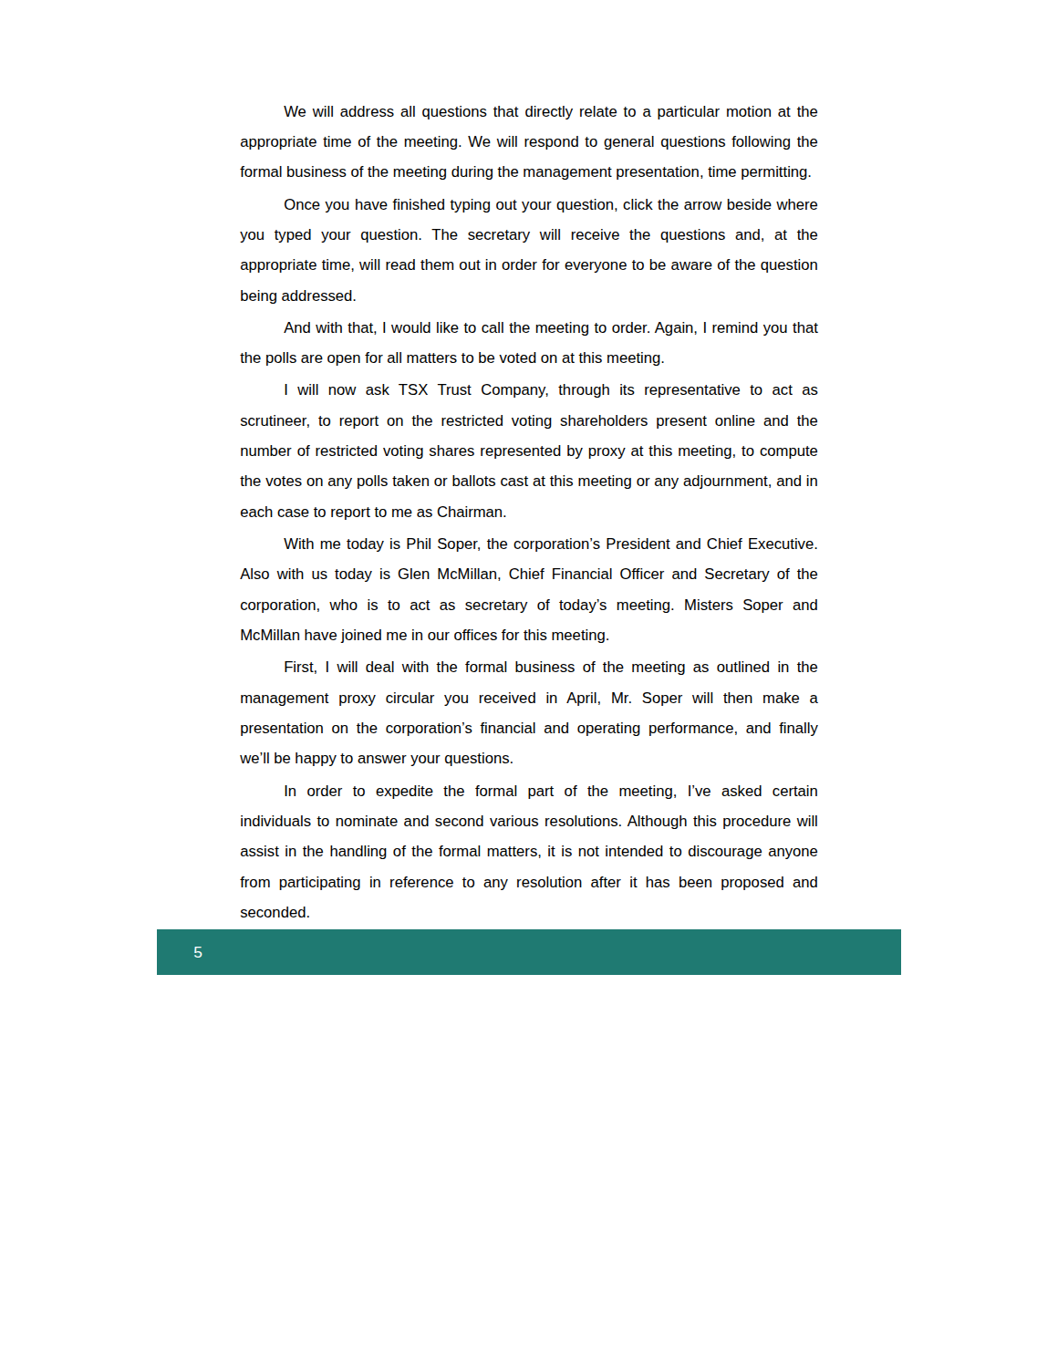We will address all questions that directly relate to a particular motion at the appropriate time of the meeting. We will respond to general questions following the formal business of the meeting during the management presentation, time permitting.
Once you have finished typing out your question, click the arrow beside where you typed your question. The secretary will receive the questions and, at the appropriate time, will read them out in order for everyone to be aware of the question being addressed.
And with that, I would like to call the meeting to order. Again, I remind you that the polls are open for all matters to be voted on at this meeting.
I will now ask TSX Trust Company, through its representative to act as scrutineer, to report on the restricted voting shareholders present online and the number of restricted voting shares represented by proxy at this meeting, to compute the votes on any polls taken or ballots cast at this meeting or any adjournment, and in each case to report to me as Chairman.
With me today is Phil Soper, the corporation’s President and Chief Executive. Also with us today is Glen McMillan, Chief Financial Officer and Secretary of the corporation, who is to act as secretary of today’s meeting. Misters Soper and McMillan have joined me in our offices for this meeting.
First, I will deal with the formal business of the meeting as outlined in the management proxy circular you received in April, Mr. Soper will then make a presentation on the corporation’s financial and operating performance, and finally we’ll be happy to answer your questions.
In order to expedite the formal part of the meeting, I’ve asked certain individuals to nominate and second various resolutions. Although this procedure will assist in the handling of the formal matters, it is not intended to discourage anyone from participating in reference to any resolution after it has been proposed and seconded.
5